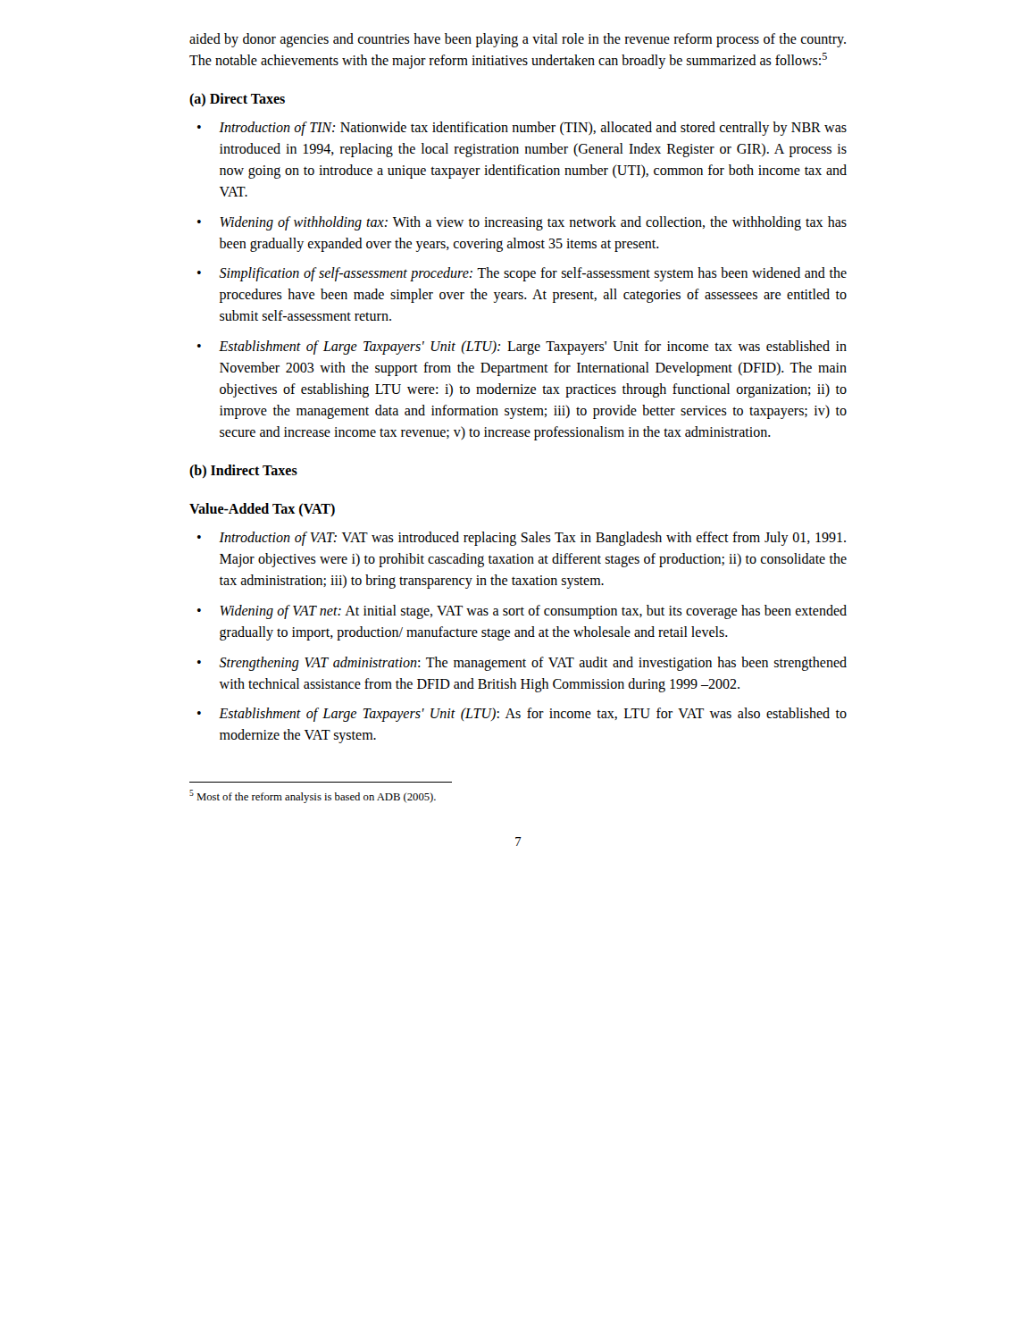aided by donor agencies and countries have been playing a vital role in the revenue reform process of the country. The notable achievements with the major reform initiatives undertaken can broadly be summarized as follows:5
(a) Direct Taxes
Introduction of TIN: Nationwide tax identification number (TIN), allocated and stored centrally by NBR was introduced in 1994, replacing the local registration number (General Index Register or GIR). A process is now going on to introduce a unique taxpayer identification number (UTI), common for both income tax and VAT.
Widening of withholding tax: With a view to increasing tax network and collection, the withholding tax has been gradually expanded over the years, covering almost 35 items at present.
Simplification of self-assessment procedure: The scope for self-assessment system has been widened and the procedures have been made simpler over the years. At present, all categories of assessees are entitled to submit self-assessment return.
Establishment of Large Taxpayers' Unit (LTU): Large Taxpayers' Unit for income tax was established in November 2003 with the support from the Department for International Development (DFID). The main objectives of establishing LTU were: i) to modernize tax practices through functional organization; ii) to improve the management data and information system; iii) to provide better services to taxpayers; iv) to secure and increase income tax revenue; v) to increase professionalism in the tax administration.
(b) Indirect Taxes
Value-Added Tax (VAT)
Introduction of VAT: VAT was introduced replacing Sales Tax in Bangladesh with effect from July 01, 1991. Major objectives were i) to prohibit cascading taxation at different stages of production; ii) to consolidate the tax administration; iii) to bring transparency in the taxation system.
Widening of VAT net: At initial stage, VAT was a sort of consumption tax, but its coverage has been extended gradually to import, production/ manufacture stage and at the wholesale and retail levels.
Strengthening VAT administration: The management of VAT audit and investigation has been strengthened with technical assistance from the DFID and British High Commission during 1999 –2002.
Establishment of Large Taxpayers' Unit (LTU): As for income tax, LTU for VAT was also established to modernize the VAT system.
5 Most of the reform analysis is based on ADB (2005).
7